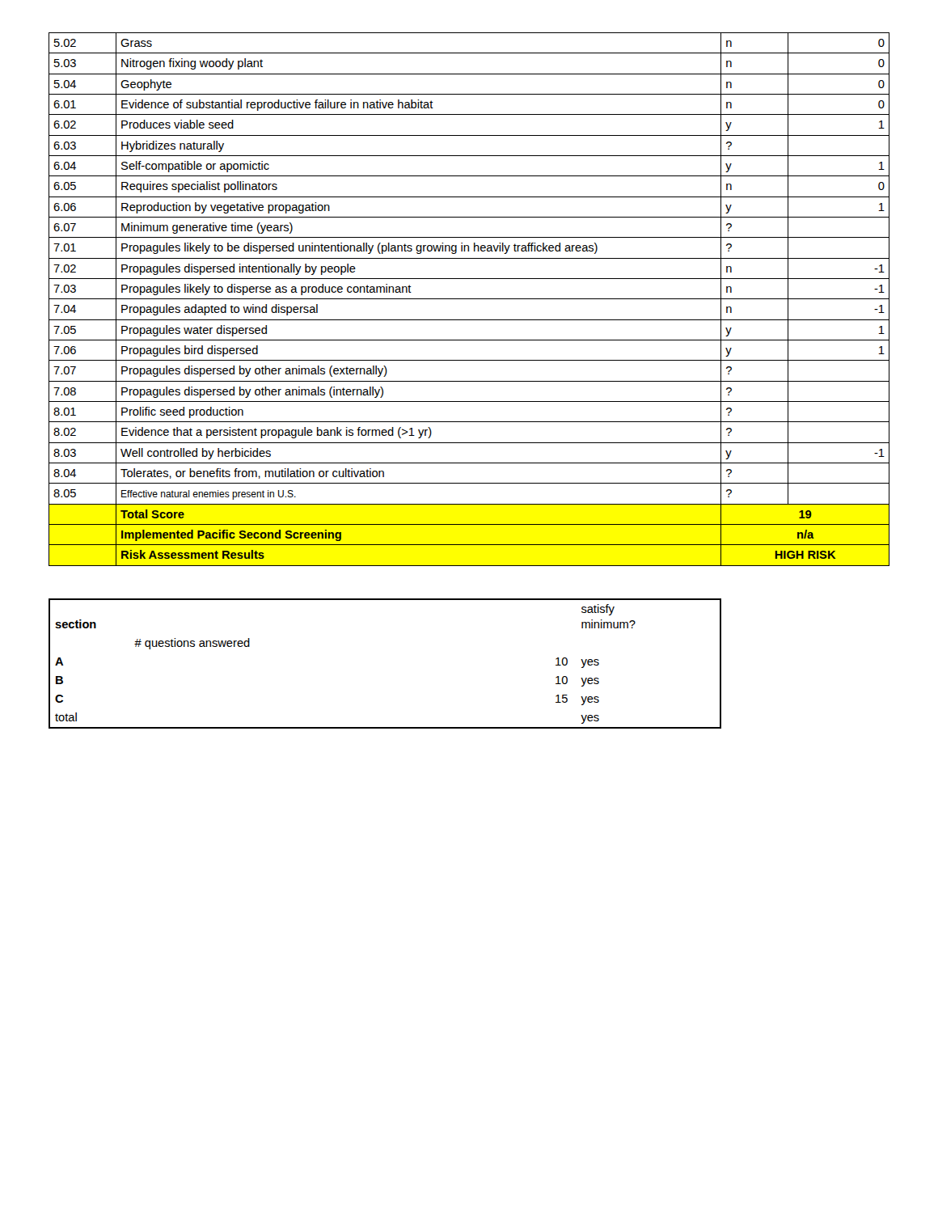| 5.02 | Grass | n | 0 |
| 5.03 | Nitrogen fixing woody plant | n | 0 |
| 5.04 | Geophyte | n | 0 |
| 6.01 | Evidence of substantial reproductive failure in native habitat | n | 0 |
| 6.02 | Produces viable seed | y | 1 |
| 6.03 | Hybridizes naturally | ? | |
| 6.04 | Self-compatible or apomictic | y | 1 |
| 6.05 | Requires specialist pollinators | n | 0 |
| 6.06 | Reproduction by vegetative propagation | y | 1 |
| 6.07 | Minimum generative time (years) | ? | |
| 7.01 | Propagules likely to be dispersed unintentionally (plants growing in heavily trafficked areas) | ? | |
| 7.02 | Propagules dispersed intentionally by people | n | -1 |
| 7.03 | Propagules likely to disperse as a produce contaminant | n | -1 |
| 7.04 | Propagules adapted to wind dispersal | n | -1 |
| 7.05 | Propagules water dispersed | y | 1 |
| 7.06 | Propagules bird dispersed | y | 1 |
| 7.07 | Propagules dispersed by other animals (externally) | ? | |
| 7.08 | Propagules dispersed by other animals (internally) | ? | |
| 8.01 | Prolific seed production | ? | |
| 8.02 | Evidence that a persistent propagule bank is formed (>1 yr) | ? | |
| 8.03 | Well controlled by herbicides | y | -1 |
| 8.04 | Tolerates, or benefits from, mutilation or cultivation | ? | |
| 8.05 | Effective natural enemies present in U.S. | ? | |
| | Total Score | 19 |
| | Implemented Pacific Second Screening | n/a |
| | Risk Assessment Results | HIGH RISK |
| section | | | satisfy minimum? |
| | # questions answered | | |
| A | | 10 | yes |
| B | | 10 | yes |
| C | | 15 | yes |
| total | | | yes |